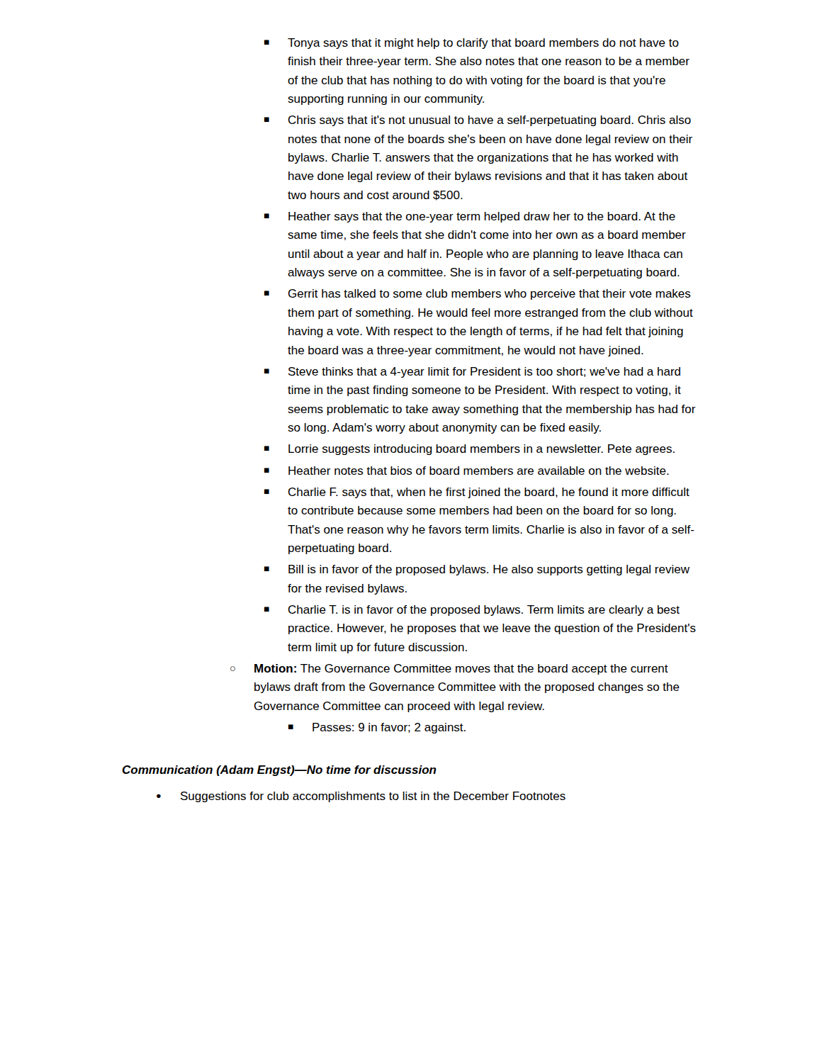Tonya says that it might help to clarify that board members do not have to finish their three-year term. She also notes that one reason to be a member of the club that has nothing to do with voting for the board is that you're supporting running in our community.
Chris says that it's not unusual to have a self-perpetuating board. Chris also notes that none of the boards she's been on have done legal review on their bylaws. Charlie T. answers that the organizations that he has worked with have done legal review of their bylaws revisions and that it has taken about two hours and cost around $500.
Heather says that the one-year term helped draw her to the board. At the same time, she feels that she didn't come into her own as a board member until about a year and half in. People who are planning to leave Ithaca can always serve on a committee. She is in favor of a self-perpetuating board.
Gerrit has talked to some club members who perceive that their vote makes them part of something. He would feel more estranged from the club without having a vote. With respect to the length of terms, if he had felt that joining the board was a three-year commitment, he would not have joined.
Steve thinks that a 4-year limit for President is too short; we've had a hard time in the past finding someone to be President. With respect to voting, it seems problematic to take away something that the membership has had for so long. Adam's worry about anonymity can be fixed easily.
Lorrie suggests introducing board members in a newsletter. Pete agrees.
Heather notes that bios of board members are available on the website.
Charlie F. says that, when he first joined the board, he found it more difficult to contribute because some members had been on the board for so long. That's one reason why he favors term limits. Charlie is also in favor of a self-perpetuating board.
Bill is in favor of the proposed bylaws. He also supports getting legal review for the revised bylaws.
Charlie T. is in favor of the proposed bylaws. Term limits are clearly a best practice. However, he proposes that we leave the question of the President's term limit up for future discussion.
Motion: The Governance Committee moves that the board accept the current bylaws draft from the Governance Committee with the proposed changes so the Governance Committee can proceed with legal review.
Passes: 9 in favor; 2 against.
Communication (Adam Engst)—No time for discussion
Suggestions for club accomplishments to list in the December Footnotes